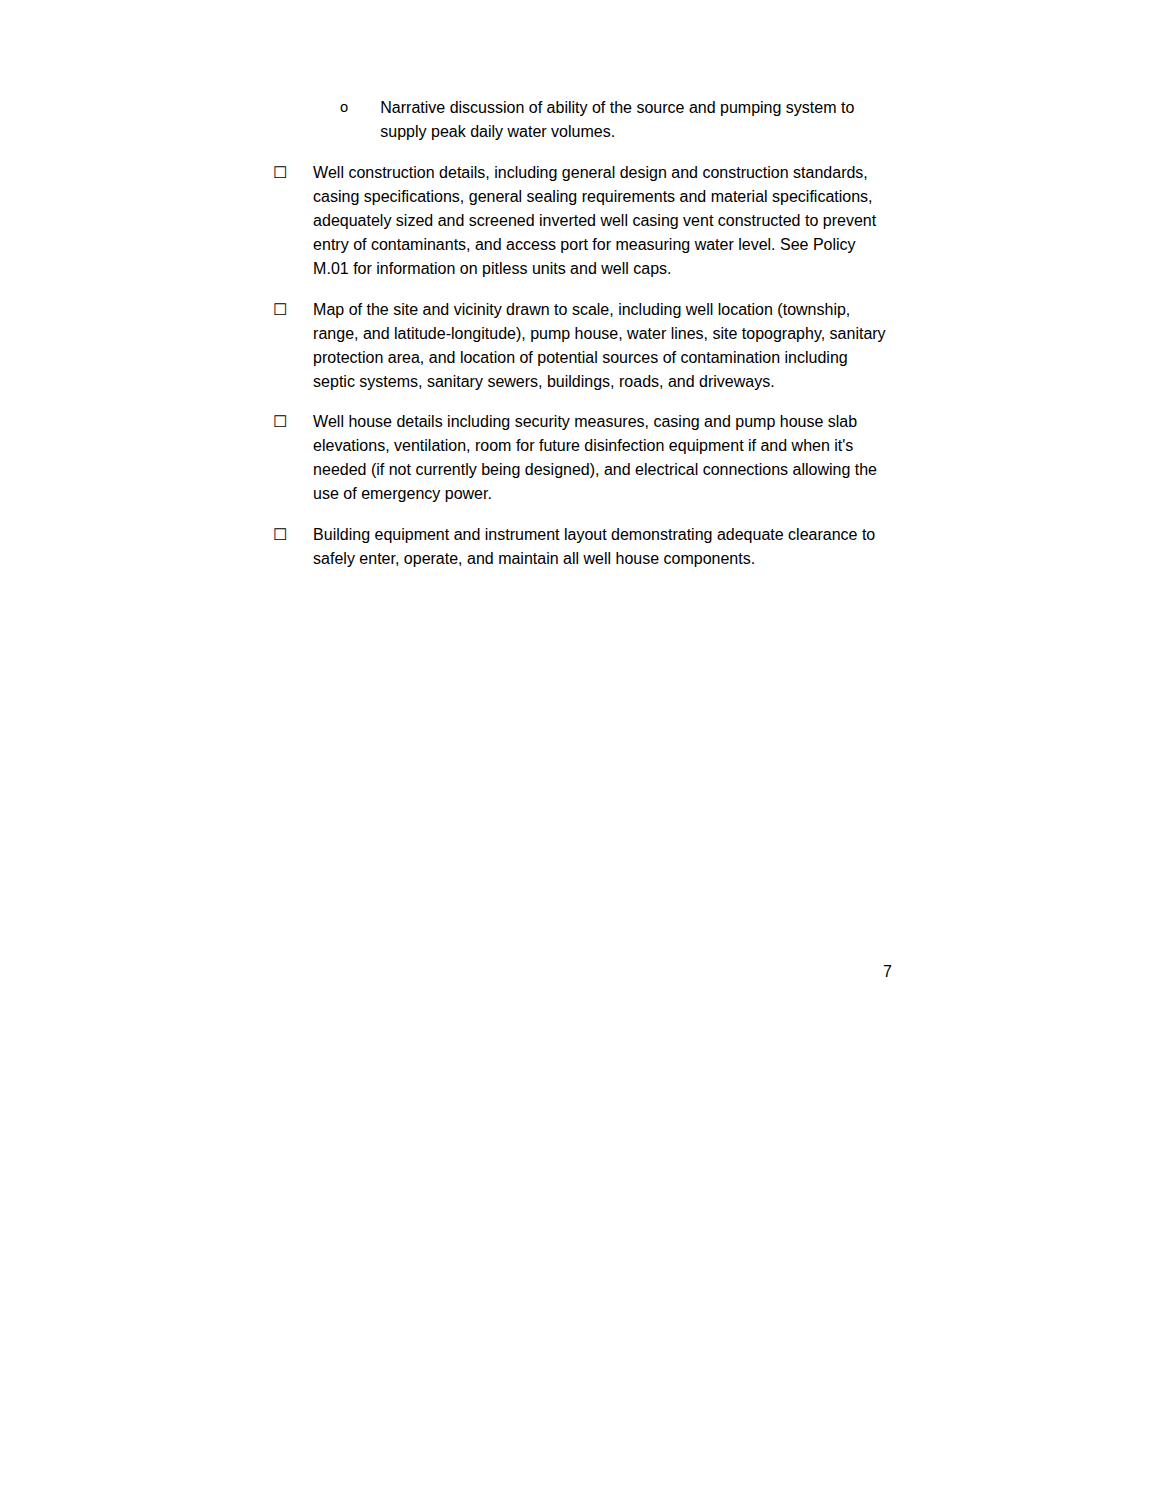o
Narrative discussion of ability of the source and pumping system to supply peak daily water volumes.
☐
Well construction details, including general design and construction standards, casing specifications, general sealing requirements and material specifications, adequately sized and screened inverted well casing vent constructed to prevent entry of contaminants, and access port for measuring water level. See Policy M.01 for information on pitless units and well caps.
☐
Map of the site and vicinity drawn to scale, including well location (township, range, and latitude-longitude), pump house, water lines, site topography, sanitary protection area, and location of potential sources of contamination including septic systems, sanitary sewers, buildings, roads, and driveways.
☐
Well house details including security measures, casing and pump house slab elevations, ventilation, room for future disinfection equipment if and when it's needed (if not currently being designed), and electrical connections allowing the use of emergency power.
☐
Building equipment and instrument layout demonstrating adequate clearance to safely enter, operate, and maintain all well house components.
7